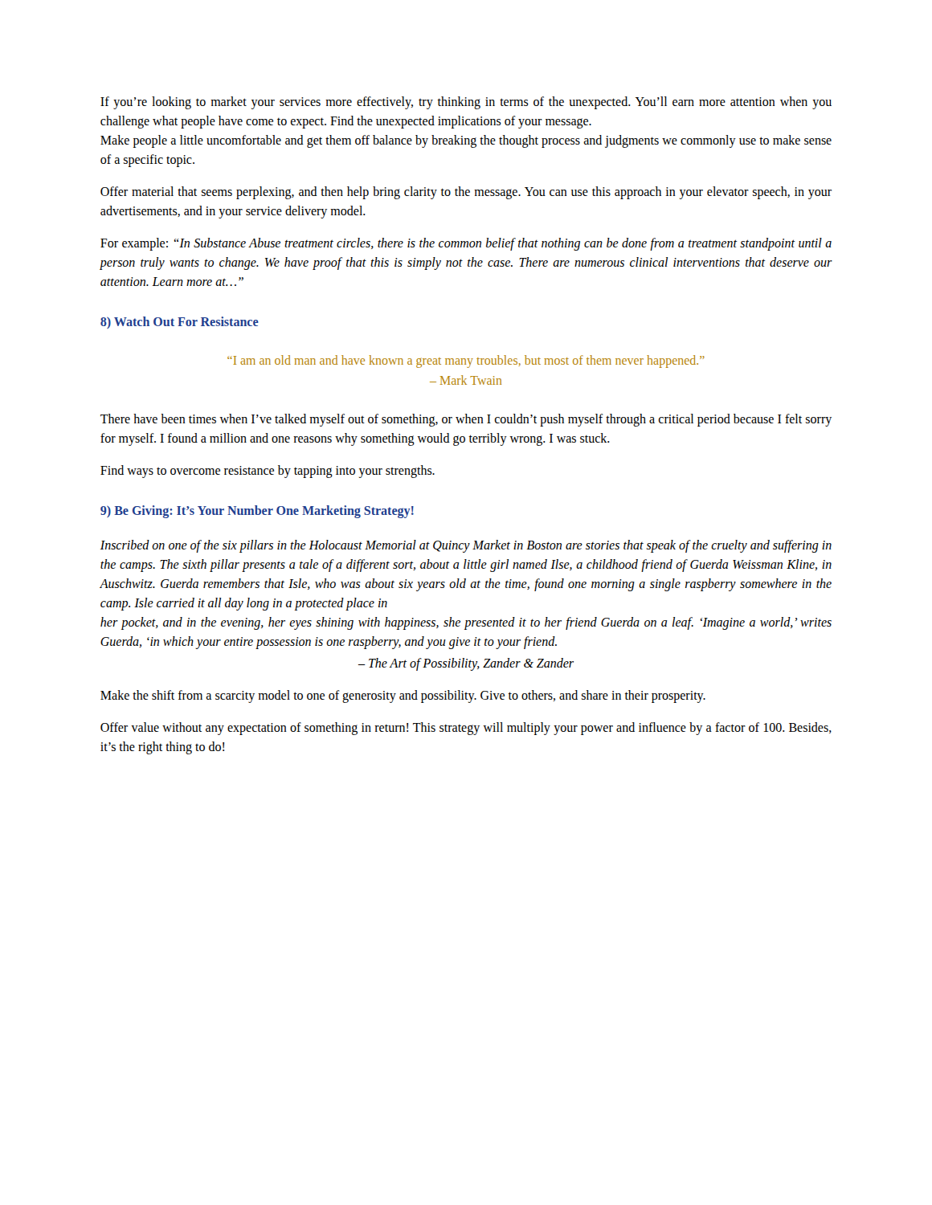If you’re looking to market your services more effectively, try thinking in terms of the unexpected. You’ll earn more attention when you challenge what people have come to expect. Find the unexpected implications of your message.
Make people a little uncomfortable and get them off balance by breaking the thought process and judgments we commonly use to make sense of a specific topic.
Offer material that seems perplexing, and then help bring clarity to the message. You can use this approach in your elevator speech, in your advertisements, and in your service delivery model.
For example: “In Substance Abuse treatment circles, there is the common belief that nothing can be done from a treatment standpoint until a person truly wants to change. We have proof that this is simply not the case. There are numerous clinical interventions that deserve our attention. Learn more at…”
8) Watch Out For Resistance
“I am an old man and have known a great many troubles, but most of them never happened.” – Mark Twain
There have been times when I’ve talked myself out of something, or when I couldn’t push myself through a critical period because I felt sorry for myself. I found a million and one reasons why something would go terribly wrong. I was stuck.
Find ways to overcome resistance by tapping into your strengths.
9) Be Giving: It’s Your Number One Marketing Strategy!
Inscribed on one of the six pillars in the Holocaust Memorial at Quincy Market in Boston are stories that speak of the cruelty and suffering in the camps. The sixth pillar presents a tale of a different sort, about a little girl named Ilse, a childhood friend of Guerda Weissman Kline, in Auschwitz. Guerda remembers that Isle, who was about six years old at the time, found one morning a single raspberry somewhere in the camp. Isle carried it all day long in a protected place in
her pocket, and in the evening, her eyes shining with happiness, she presented it to her friend Guerda on a leaf. ‘Imagine a world,’ writes Guerda, ‘in which your entire possession is one raspberry, and you give it to your friend. – The Art of Possibility, Zander & Zander
Make the shift from a scarcity model to one of generosity and possibility. Give to others, and share in their prosperity.
Offer value without any expectation of something in return! This strategy will multiply your power and influence by a factor of 100. Besides, it’s the right thing to do!